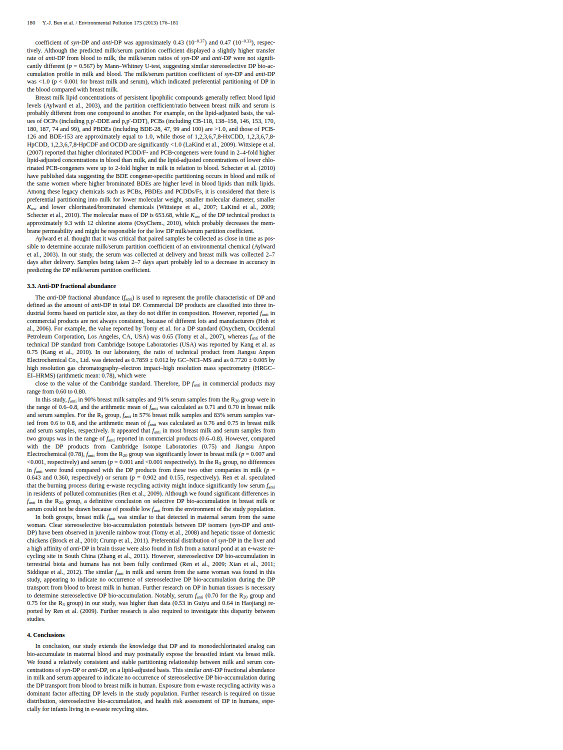180 Y.-J. Ben et al. / Environmental Pollution 173 (2013) 176–181
coefficient of syn-DP and anti-DP was approximately 0.43 (10−0.37) and 0.47 (10−0.33), respectively. Although the predicted milk/serum partition coefficient displayed a slightly higher transfer rate of anti-DP from blood to milk, the milk/serum ratios of syn-DP and anti-DP were not significantly different (p = 0.567) by Mann–Whitney U-test, suggesting similar stereoselective DP bio-accumulation profile in milk and blood. The milk/serum partition coefficient of syn-DP and anti-DP was <1.0 (p < 0.001 for breast milk and serum), which indicated preferential partitioning of DP in the blood compared with breast milk.
Breast milk lipid concentrations of persistent lipophilic compounds generally reflect blood lipid levels (Aylward et al., 2003), and the partition coefficient/ratio between breast milk and serum is probably different from one compound to another. For example, on the lipid-adjusted basis, the values of OCPs (including p,p′-DDE and p,p′-DDT), PCBs (including CB-118, 138–158, 146, 153, 170, 180, 187, 74 and 99), and PBDEs (including BDE-28, 47, 99 and 100) are >1.0, and those of PCB-126 and BDE-153 are approximately equal to 1.0, while those of 1,2,3,6,7,8-HxCDD, 1,2,3,6,7,8-HpCDD, 1,2,3,6,7,8-HpCDF and OCDD are significantly <1.0 (LaKind et al., 2009). Wittsiepe et al. (2007) reported that higher chlorinated PCDD/F- and PCB-congeners were found in 2–4-fold higher lipid-adjusted concentrations in blood than milk, and the lipid-adjusted concentrations of lower chlorinated PCB-congeners were up to 2-fold higher in milk in relation to blood. Schecter et al. (2010) have published data suggesting the BDE congener-specific partitioning occurs in blood and milk of the same women where higher brominated BDEs are higher level in blood lipids than milk lipids. Among these legacy chemicals such as PCBs, PBDEs and PCDDs/Fs, it is considered that there is preferential partitioning into milk for lower molecular weight, smaller molecular diameter, smaller Kow and lower chlorinated/brominated chemicals (Wittsiepe et al., 2007; LaKind et al., 2009; Schecter et al., 2010). The molecular mass of DP is 653.68, while Kow of the DP technical product is approximately 9.3 with 12 chlorine atoms (OxyChem., 2010), which probably decreases the membrane permeability and might be responsible for the low DP milk/serum partition coefficient.
Aylward et al. thought that it was critical that paired samples be collected as close in time as possible to determine accurate milk/serum partition coefficient of an environmental chemical (Aylward et al., 2003). In our study, the serum was collected at delivery and breast milk was collected 2–7 days after delivery. Samples being taken 2–7 days apart probably led to a decrease in accuracy in predicting the DP milk/serum partition coefficient.
3.3. Anti-DP fractional abundance
The anti-DP fractional abundance (fanti) is used to represent the profile characteristic of DP and defined as the amount of anti-DP in total DP. Commercial DP products are classified into three industrial forms based on particle size, as they do not differ in composition. However, reported fanti in commercial products are not always consistent, because of different lots and manufacturers (Hoh et al., 2006). For example, the value reported by Tomy et al. for a DP standard (Oxychem, Occidental Petroleum Corporation, Los Angeles, CA, USA) was 0.65 (Tomy et al., 2007), whereas fanti of the technical DP standard from Cambridge Isotope Laboratories (USA) was reported by Kang et al. as 0.75 (Kang et al., 2010). In our laboratory, the ratio of technical product from Jiangsu Anpon Electrochemical Co., Ltd. was detected as 0.7859 ± 0.012 by GC–NCI–MS and as 0.7720 ± 0.005 by high resolution gas chromatography–electron impact–high resolution mass spectrometry (HRGC–EI–HRMS) (arithmetic mean: 0.78), which were
close to the value of the Cambridge standard. Therefore, DP fanti in commercial products may range from 0.60 to 0.80.
In this study, fanti in 90% breast milk samples and 91% serum samples from the R20 group were in the range of 0.6–0.8, and the arithmetic mean of fanti was calculated as 0.71 and 0.70 in breast milk and serum samples. For the R3 group, fanti in 57% breast milk samples and 83% serum samples varied from 0.6 to 0.8, and the arithmetic mean of fanti was calculated as 0.76 and 0.75 in breast milk and serum samples, respectively. It appeared that fanti in most breast milk and serum samples from two groups was in the range of fanti reported in commercial products (0.6–0.8). However, compared with the DP products from Cambridge Isotope Laboratories (0.75) and Jiangsu Anpon Electrochemical (0.78), fanti from the R20 group was significantly lower in breast milk (p = 0.007 and <0.001, respectively) and serum (p = 0.001 and <0.001 respectively). In the R3 group, no differences in fanti were found compared with the DP products from these two other companies in milk (p = 0.643 and 0.360, respectively) or serum (p = 0.902 and 0.155, respectively). Ren et al. speculated that the burning process during e-waste recycling activity might induce significantly low serum fanti in residents of polluted communities (Ren et al., 2009). Although we found significant differences in fanti in the R20 group, a definitive conclusion on selective DP bio-accumulation in breast milk or serum could not be drawn because of possible low fanti from the environment of the study population.
In both groups, breast milk fanti was similar to that detected in maternal serum from the same woman. Clear stereoselective bio-accumulation potentials between DP isomers (syn-DP and anti-DP) have been observed in juvenile rainbow trout (Tomy et al., 2008) and hepatic tissue of domestic chickens (Brock et al., 2010; Crump et al., 2011). Preferential distribution of syn-DP in the liver and a high affinity of anti-DP in brain tissue were also found in fish from a natural pond at an e-waste recycling site in South China (Zhang et al., 2011). However, stereoselective DP bio-accumulation in terrestrial biota and humans has not been fully confirmed (Ren et al., 2009; Xian et al., 2011; Siddique et al., 2012). The similar fanti in milk and serum from the same woman was found in this study, appearing to indicate no occurrence of stereoselective DP bio-accumulation during the DP transport from blood to breast milk in human. Further research on DP in human tissues is necessary to determine stereoselective DP bio-accumulation. Notably, serum fanti (0.70 for the R20 group and 0.75 for the R3 group) in our study, was higher than data (0.53 in Guiyu and 0.64 in Haojiang) reported by Ren et al. (2009). Further research is also required to investigate this disparity between studies.
4. Conclusions
In conclusion, our study extends the knowledge that DP and its monodechlorinated analog can bio-accumulate in maternal blood and may postnatally expose the breastfed infant via breast milk. We found a relatively consistent and stable partitioning relationship between milk and serum concentrations of syn-DP or anti-DP, on a lipid-adjusted basis. This similar anti-DP fractional abundance in milk and serum appeared to indicate no occurrence of stereoselective DP bio-accumulation during the DP transport from blood to breast milk in human. Exposure from e-waste recycling activity was a dominant factor affecting DP levels in the study population. Further research is required on tissue distribution, stereoselective bio-accumulation, and health risk assessment of DP in humans, especially for infants living in e-waste recycling sites.